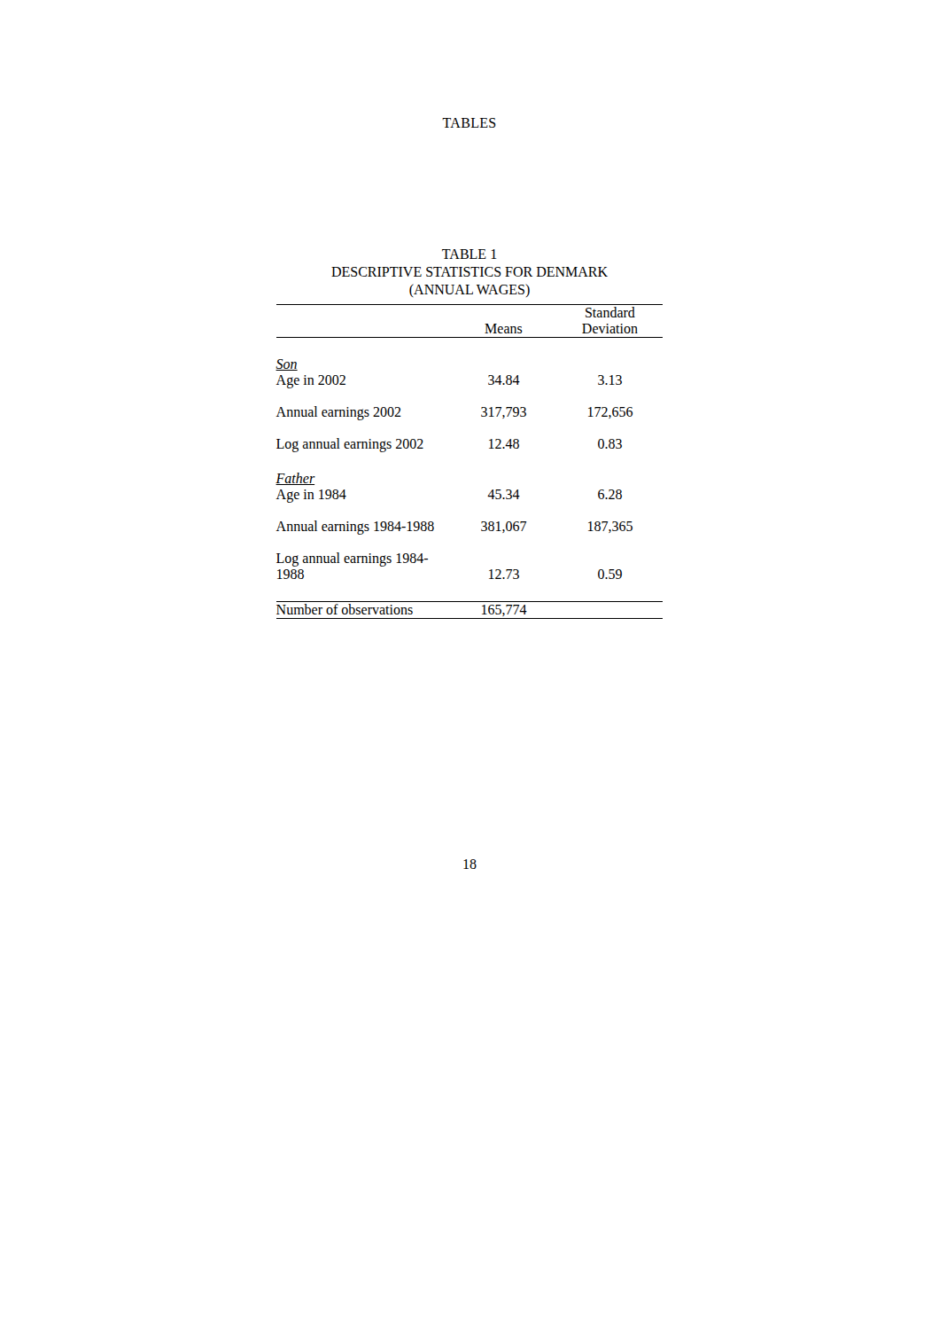TABLES
TABLE 1
DESCRIPTIVE STATISTICS FOR DENMARK
(ANNUAL WAGES)
| | | Standard |
| --- | --- | --- |
| | Means | Deviation |
| Son | | |
| Age in 2002 | 34.84 | 3.13 |
| Annual earnings 2002 | 317,793 | 172,656 |
| Log annual earnings 2002 | 12.48 | 0.83 |
| Father | | |
| Age in 1984 | 45.34 | 6.28 |
| Annual earnings 1984-1988 | 381,067 | 187,365 |
| Log annual earnings 1984-1988 | 12.73 | 0.59 |
| Number of observations | 165,774 | |
18